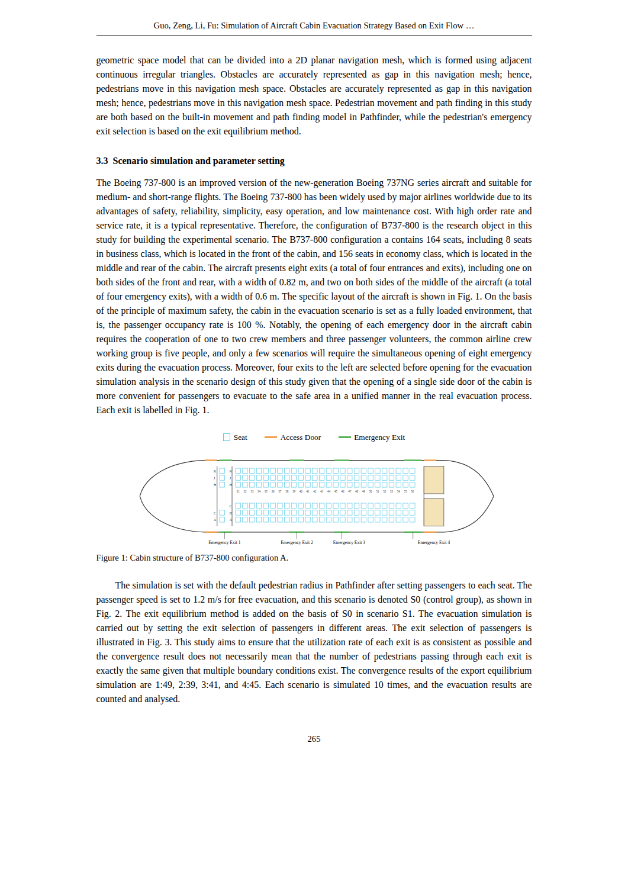Guo, Zeng, Li, Fu: Simulation of Aircraft Cabin Evacuation Strategy Based on Exit Flow …
geometric space model that can be divided into a 2D planar navigation mesh, which is formed using adjacent continuous irregular triangles. Obstacles are accurately represented as gap in this navigation mesh; hence, pedestrians move in this navigation mesh space. Obstacles are accurately represented as gap in this navigation mesh; hence, pedestrians move in this navigation mesh space. Pedestrian movement and path finding in this study are both based on the built-in movement and path finding model in Pathfinder, while the pedestrian's emergency exit selection is based on the exit equilibrium method.
3.3 Scenario simulation and parameter setting
The Boeing 737-800 is an improved version of the new-generation Boeing 737NG series aircraft and suitable for medium- and short-range flights. The Boeing 737-800 has been widely used by major airlines worldwide due to its advantages of safety, reliability, simplicity, easy operation, and low maintenance cost. With high order rate and service rate, it is a typical representative. Therefore, the configuration of B737-800 is the research object in this study for building the experimental scenario. The B737-800 configuration a contains 164 seats, including 8 seats in business class, which is located in the front of the cabin, and 156 seats in economy class, which is located in the middle and rear of the cabin. The aircraft presents eight exits (a total of four entrances and exits), including one on both sides of the front and rear, with a width of 0.82 m, and two on both sides of the middle of the aircraft (a total of four emergency exits), with a width of 0.6 m. The specific layout of the aircraft is shown in Fig. 1. On the basis of the principle of maximum safety, the cabin in the evacuation scenario is set as a fully loaded environment, that is, the passenger occupancy rate is 100 %. Notably, the opening of each emergency door in the aircraft cabin requires the cooperation of one to two crew members and three passenger volunteers, the common airline crew working group is five people, and only a few scenarios will require the simultaneous opening of eight emergency exits during the evacuation process. Moreover, four exits to the left are selected before opening for the evacuation simulation analysis in the scenario design of this study given that the opening of a single side door of the cabin is more convenient for passengers to evacuate to the safe area in a unified manner in the real evacuation process. Each exit is labelled in Fig. 1.
Seat Access Door Emergency Exit
K J H C A K J H 3132333435363738394041424344454647484950515253545556 C B A Emergency Exit 1 Emergency Exit 2 Emergency Exit 3 Emergency Exit 4
Figure 1: Cabin structure of B737-800 configuration A.
The simulation is set with the default pedestrian radius in Pathfinder after setting passengers to each seat. The passenger speed is set to 1.2 m/s for free evacuation, and this scenario is denoted S0 (control group), as shown in Fig. 2. The exit equilibrium method is added on the basis of S0 in scenario S1. The evacuation simulation is carried out by setting the exit selection of passengers in different areas. The exit selection of passengers is illustrated in Fig. 3. This study aims to ensure that the utilization rate of each exit is as consistent as possible and the convergence result does not necessarily mean that the number of pedestrians passing through each exit is exactly the same given that multiple boundary conditions exist. The convergence results of the export equilibrium simulation are 1:49, 2:39, 3:41, and 4:45. Each scenario is simulated 10 times, and the evacuation results are counted and analysed.
265